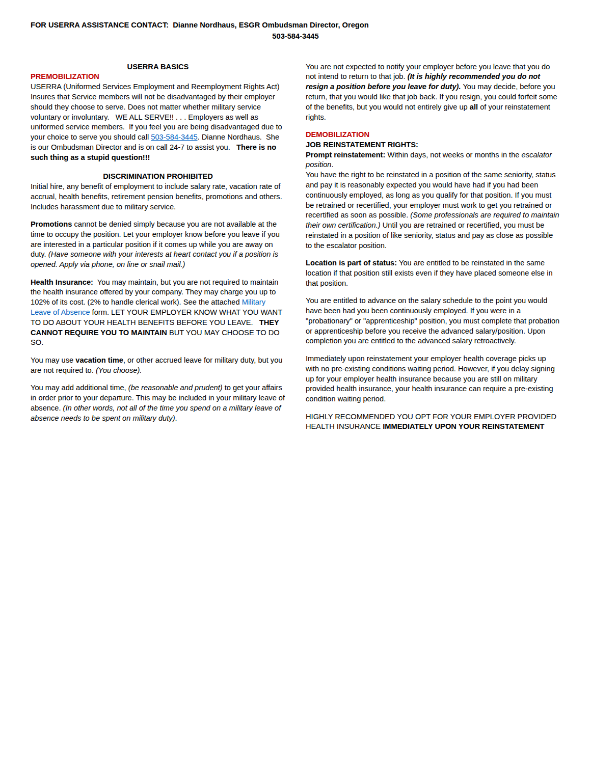FOR USERRA ASSISTANCE CONTACT: Dianne Nordhaus, ESGR Ombudsman Director, Oregon 503-584-3445
USERRA BASICS
PREMOBILIZATION
USERRA (Uniformed Services Employment and Reemployment Rights Act) Insures that Service members will not be disadvantaged by their employer should they choose to serve. Does not matter whether military service voluntary or involuntary. WE ALL SERVE!! . . . Employers as well as uniformed service members. If you feel you are being disadvantaged due to your choice to serve you should call 503-584-3445. Dianne Nordhaus. She is our Ombudsman Director and is on call 24-7 to assist you. There is no such thing as a stupid question!!!
DISCRIMINATION PROHIBITED
Initial hire, any benefit of employment to include salary rate, vacation rate of accrual, health benefits, retirement pension benefits, promotions and others. Includes harassment due to military service.
Promotions cannot be denied simply because you are not available at the time to occupy the position. Let your employer know before you leave if you are interested in a particular position if it comes up while you are away on duty. (Have someone with your interests at heart contact you if a position is opened. Apply via phone, on line or snail mail.)
Health Insurance: You may maintain, but you are not required to maintain the health insurance offered by your company. They may charge you up to 102% of its cost. (2% to handle clerical work). See the attached Military Leave of Absence form. LET YOUR EMPLOYER KNOW WHAT YOU WANT TO DO ABOUT YOUR HEALTH BENEFITS BEFORE YOU LEAVE. THEY CANNOT REQUIRE YOU TO MAINTAIN BUT YOU MAY CHOOSE TO DO SO.
You may use vacation time, or other accrued leave for military duty, but you are not required to. (You choose).
You may add additional time, (be reasonable and prudent) to get your affairs in order prior to your departure. This may be included in your military leave of absence. (In other words, not all of the time you spend on a military leave of absence needs to be spent on military duty).
You are not expected to notify your employer before you leave that you do not intend to return to that job. (It is highly recommended you do not resign a position before you leave for duty). You may decide, before you return, that you would like that job back. If you resign, you could forfeit some of the benefits, but you would not entirely give up all of your reinstatement rights.
DEMOBILIZATION
JOB REINSTATEMENT RIGHTS:
Prompt reinstatement: Within days, not weeks or months in the escalator position.
You have the right to be reinstated in a position of the same seniority, status and pay it is reasonably expected you would have had if you had been continuously employed, as long as you qualify for that position. If you must be retrained or recertified, your employer must work to get you retrained or recertified as soon as possible. (Some professionals are required to maintain their own certification.) Until you are retrained or recertified, you must be reinstated in a position of like seniority, status and pay as close as possible to the escalator position.
Location is part of status: You are entitled to be reinstated in the same location if that position still exists even if they have placed someone else in that position.
You are entitled to advance on the salary schedule to the point you would have been had you been continuously employed. If you were in a "probationary" or "apprenticeship" position, you must complete that probation or apprenticeship before you receive the advanced salary/position. Upon completion you are entitled to the advanced salary retroactively.
Immediately upon reinstatement your employer health coverage picks up with no pre-existing conditions waiting period. However, if you delay signing up for your employer health insurance because you are still on military provided health insurance, your health insurance can require a pre-existing condition waiting period.
HIGHLY RECOMMENDED YOU OPT FOR YOUR EMPLOYER PROVIDED HEALTH INSURANCE IMMEDIATELY UPON YOUR REINSTATEMENT